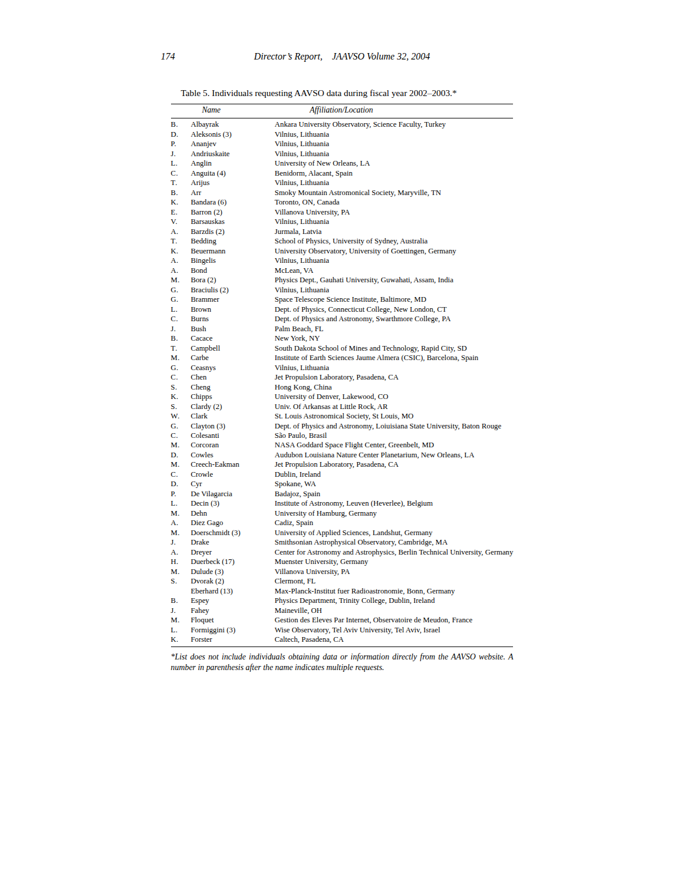174 Director’s Report, JAAVSO Volume 32, 2004
Table 5. Individuals requesting AAVSO data during fiscal year 2002–2003.*
| Name | Affiliation/Location |
| --- | --- |
| B. | Albayrak | Ankara University Observatory, Science Faculty, Turkey |
| D. | Aleksonis (3) | Vilnius, Lithuania |
| P. | Ananjev | Vilnius, Lithuania |
| J. | Andriuskaite | Vilnius, Lithuania |
| L. | Anglin | University of New Orleans, LA |
| C. | Anguita (4) | Benidorm, Alacant, Spain |
| T. | Arijus | Vilnius, Lithuania |
| B. | Arr | Smoky Mountain Astromonical Society, Maryville, TN |
| K. | Bandara (6) | Toronto, ON, Canada |
| E. | Barron (2) | Villanova University, PA |
| V. | Barsauskas | Vilnius, Lithuania |
| A. | Barzdis (2) | Jurmala, Latvia |
| T. | Bedding | School of Physics, University of Sydney, Australia |
| K. | Beuermann | University Observatory, University of Goettingen, Germany |
| A. | Bingelis | Vilnius, Lithuania |
| A. | Bond | McLean, VA |
| M. | Bora (2) | Physics Dept., Gauhati University, Guwahati, Assam, India |
| G. | Braciulis (2) | Vilnius, Lithuania |
| G. | Brammer | Space Telescope Science Institute, Baltimore, MD |
| L. | Brown | Dept. of Physics, Connecticut College, New London, CT |
| C. | Burns | Dept. of Physics and Astronomy, Swarthmore College, PA |
| J. | Bush | Palm Beach, FL |
| B. | Cacace | New York, NY |
| T. | Campbell | South Dakota School of Mines and Technology, Rapid City, SD |
| M. | Carbe | Institute of Earth Sciences Jaume Almera (CSIC), Barcelona, Spain |
| G. | Ceasnys | Vilnius, Lithuania |
| C. | Chen | Jet Propulsion Laboratory, Pasadena, CA |
| S. | Cheng | Hong Kong, China |
| K. | Chipps | University of Denver, Lakewood, CO |
| S. | Clardy (2) | Univ. Of Arkansas at Little Rock, AR |
| W. | Clark | St. Louis Astronomical Society, St Louis, MO |
| G. | Clayton (3) | Dept. of Physics and Astronomy, Loiuisiana State University, Baton Rouge |
| C. | Colesanti | São Paulo, Brasil |
| M. | Corcoran | NASA Goddard Space Flight Center, Greenbelt, MD |
| D. | Cowles | Audubon Louisiana Nature Center Planetarium, New Orleans, LA |
| M. | Creech-Eakman | Jet Propulsion Laboratory, Pasadena, CA |
| C. | Crowle | Dublin, Ireland |
| D. | Cyr | Spokane, WA |
| P. | De Vilagarcia | Badajoz, Spain |
| L. | Decin (3) | Institute of Astronomy, Leuven (Heverlee), Belgium |
| M. | Dehn | University of Hamburg, Germany |
| A. | Diez Gago | Cadiz, Spain |
| M. | Doerschmidt (3) | University of Applied Sciences, Landshut, Germany |
| J. | Drake | Smithsonian Astrophysical Observatory, Cambridge, MA |
| A. | Dreyer | Center for Astronomy and Astrophysics, Berlin Technical University, Germany |
| H. | Duerbeck (17) | Muenster University, Germany |
| M. | Dulude (3) | Villanova University, PA |
| S. | Dvorak (2) | Clermont, FL |
| | Eberhard (13) | Max-Planck-Institut fuer Radioastronomie, Bonn, Germany |
| B. | Espey | Physics Department, Trinity College, Dublin, Ireland |
| J. | Fahey | Maineville, OH |
| M. | Floquet | Gestion des Eleves Par Internet, Observatoire de Meudon, France |
| L. | Formiggini (3) | Wise Observatory, Tel Aviv University, Tel Aviv, Israel |
| K. | Forster | Caltech, Pasadena, CA |
*List does not include individuals obtaining data or information directly from the AAVSO website. A number in parenthesis after the name indicates multiple requests.